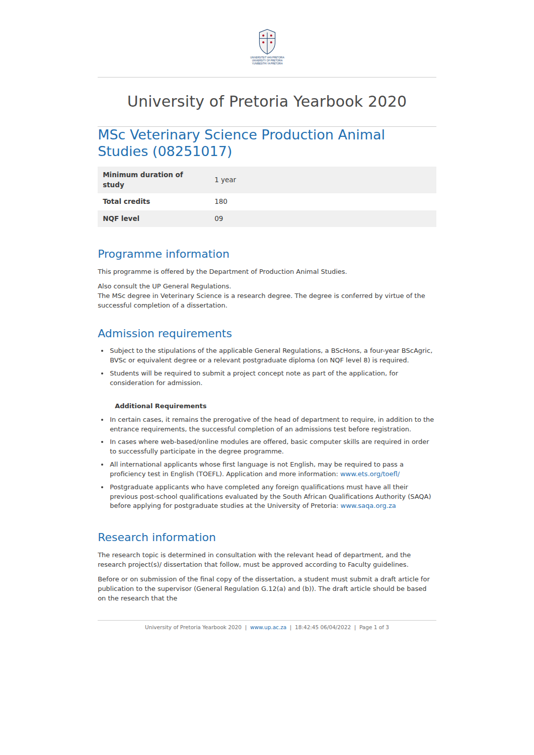University of Pretoria Yearbook 2020
MSc Veterinary Science Production Animal Studies (08251017)
| Minimum duration of study | 1 year |
| Total credits | 180 |
| NQF level | 09 |
Programme information
This programme is offered by the Department of Production Animal Studies.
Also consult the UP General Regulations.
The MSc degree in Veterinary Science is a research degree. The degree is conferred by virtue of the successful completion of a dissertation.
Admission requirements
Subject to the stipulations of the applicable General Regulations, a BScHons, a four-year BScAgric, BVSc or equivalent degree or a relevant postgraduate diploma (on NQF level 8) is required.
Students will be required to submit a project concept note as part of the application, for consideration for admission.
Additional Requirements
In certain cases, it remains the prerogative of the head of department to require, in addition to the entrance requirements, the successful completion of an admissions test before registration.
In cases where web-based/online modules are offered, basic computer skills are required in order to successfully participate in the degree programme.
All international applicants whose first language is not English, may be required to pass a proficiency test in English (TOEFL). Application and more information: www.ets.org/toefl/
Postgraduate applicants who have completed any foreign qualifications must have all their previous post-school qualifications evaluated by the South African Qualifications Authority (SAQA) before applying for postgraduate studies at the University of Pretoria: www.saqa.org.za
Research information
The research topic is determined in consultation with the relevant head of department, and the research project(s)/ dissertation that follow, must be approved according to Faculty guidelines.
Before or on submission of the final copy of the dissertation, a student must submit a draft article for publication to the supervisor (General Regulation G.12(a) and (b)). The draft article should be based on the research that the
University of Pretoria Yearbook 2020 | www.up.ac.za | 18:42:45 06/04/2022 | Page 1 of 3